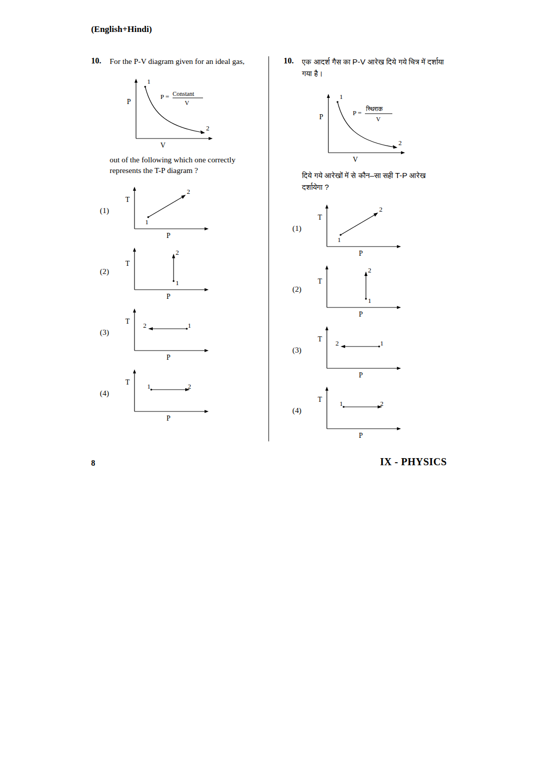(English+Hindi)
10.
For the P-V diagram given for an ideal gas,
P V 1 2 P = Constant V
out of the following which one correctly represents the T-P diagram ?
(1)
T P 1 2
(2)
T P 1 2
(3)
T P 1 2
(4)
T P 1 2
10.
एक आदर्श गैस का P-V आरेख दिये गये चित्र में दर्शाया गया है।
P V 1 2 P = स्थिरांक V
दिये गये आरेखों में से कौन–सा सही T-P आरेख दर्शायेगा ?
(1)
T P 1 2
(2)
T P 1 2
(3)
T P 1 2
(4)
T P 1 2
8
IX - PHYSICS